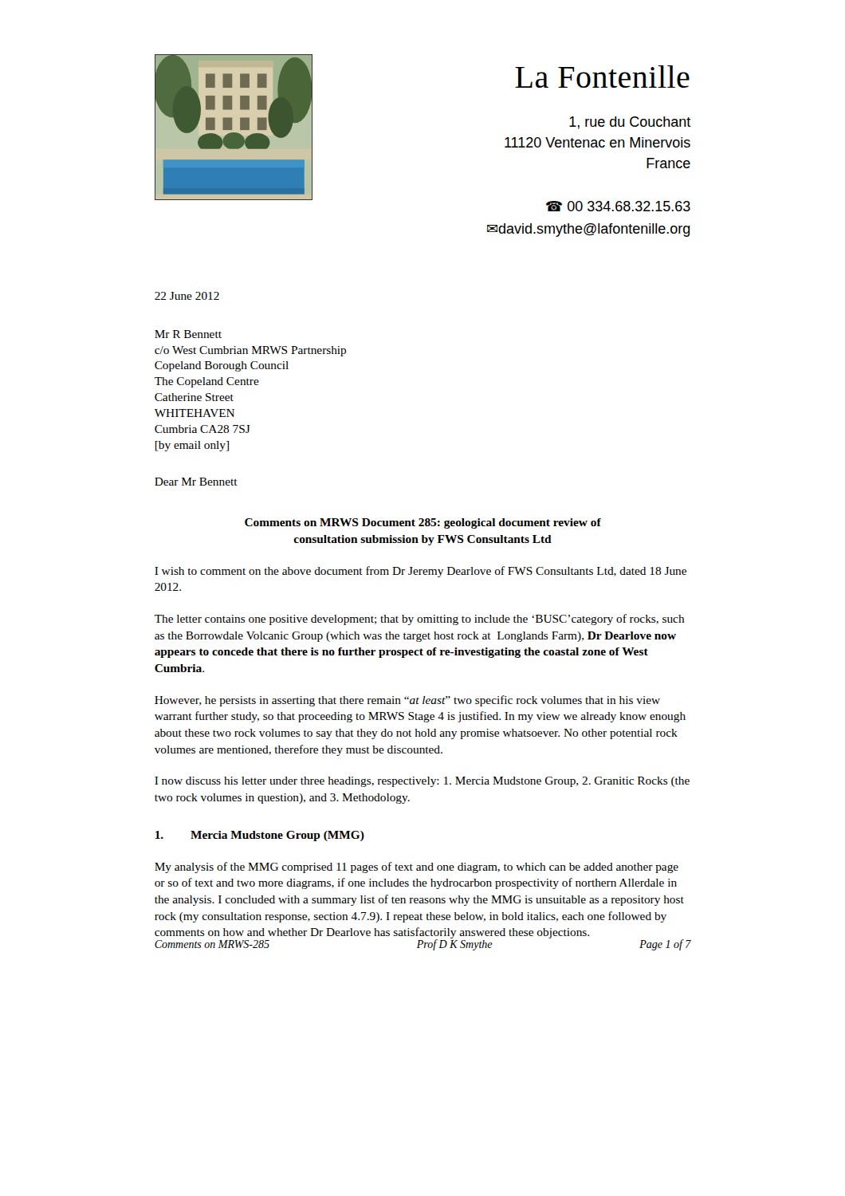La Fontenille
1, rue du Couchant
11120 Ventenac en Minervois
France
☎ 00 334.68.32.15.63
✉david.smythe@lafontenille.org
22 June 2012
Mr R Bennett
c/o West Cumbrian MRWS Partnership
Copeland Borough Council
The Copeland Centre
Catherine Street
WHITEHAVEN
Cumbria CA28 7SJ
[by email only]
Dear Mr Bennett
Comments on MRWS Document 285: geological document review of
consultation submission by FWS Consultants Ltd
I wish to comment on the above document from Dr Jeremy Dearlove of FWS Consultants Ltd, dated 18 June 2012.
The letter contains one positive development; that by omitting to include the ‘BUSC’category of rocks, such as the Borrowdale Volcanic Group (which was the target host rock at Longlands Farm), Dr Dearlove now appears to concede that there is no further prospect of re-investigating the coastal zone of West Cumbria.
However, he persists in asserting that there remain “at least” two specific rock volumes that in his view warrant further study, so that proceeding to MRWS Stage 4 is justified. In my view we already know enough about these two rock volumes to say that they do not hold any promise whatsoever. No other potential rock volumes are mentioned, therefore they must be discounted.
I now discuss his letter under three headings, respectively: 1. Mercia Mudstone Group, 2. Granitic Rocks (the two rock volumes in question), and 3. Methodology.
1. Mercia Mudstone Group (MMG)
My analysis of the MMG comprised 11 pages of text and one diagram, to which can be added another page or so of text and two more diagrams, if one includes the hydrocarbon prospectivity of northern Allerdale in the analysis. I concluded with a summary list of ten reasons why the MMG is unsuitable as a repository host rock (my consultation response, section 4.7.9). I repeat these below, in bold italics, each one followed by comments on how and whether Dr Dearlove has satisfactorily answered these objections.
Comments on MRWS-285
Prof D K Smythe
Page 1 of 7